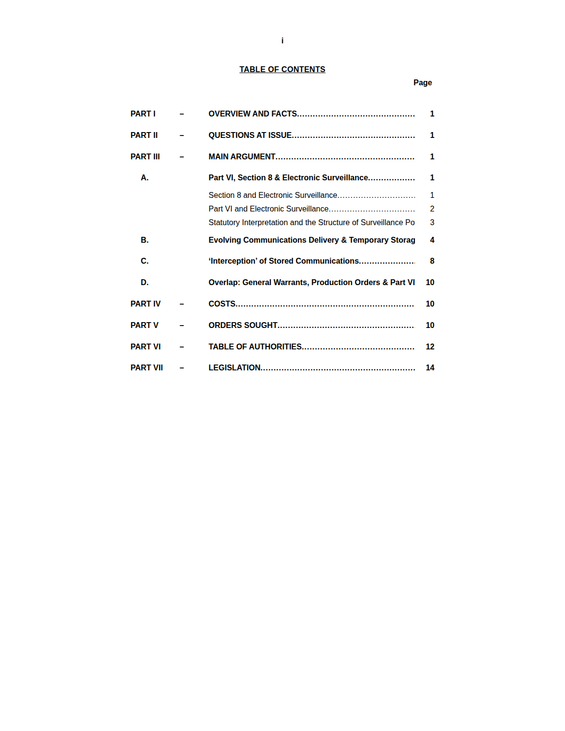i
TABLE OF CONTENTS
Page
| PART I | – | OVERVIEW AND FACTS ....................................................................................... | 1 |
| PART II | – | QUESTIONS AT ISSUE ....................................................................................... | 1 |
| PART III | – | MAIN ARGUMENT .......................................................................................... | 1 |
| A. | Part VI, Section 8 & Electronic Surveillance ..................................................... | 1 |
| | Section 8 and Electronic Surveillance ................................................................................. | 1 |
| | Part VI and Electronic Surveillance .................................................................................... | 2 |
| | Statutory Interpretation and the Structure of Surveillance Powers ..................................... | 3 |
| B. | Evolving Communications Delivery & Temporary Storage ............................................. | 4 |
| C. | ‘Interception’ of Stored Communications ....................................................................... | 8 |
| D. | Overlap: General Warrants, Production Orders & Part VI ............................................ | 10 |
| PART IV | – | COSTS ............................................................................................................. | 10 |
| PART V | – | ORDERS SOUGHT ........................................................................................... | 10 |
| PART VI | – | TABLE OF AUTHORITIES .................................................................................. | 12 |
| PART VII | – | LEGISLATION ................................................................................................... | 14 |